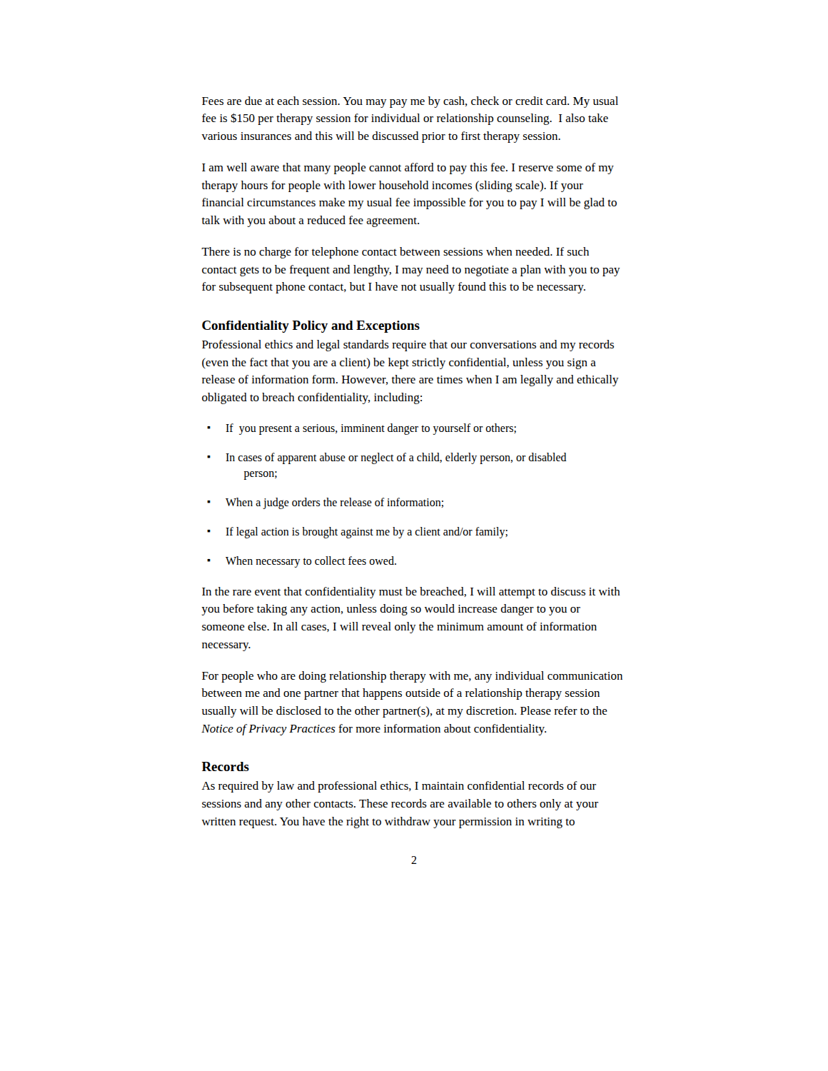Fees are due at each session. You may pay me by cash, check or credit card. My usual fee is $150 per therapy session for individual or relationship counseling. I also take various insurances and this will be discussed prior to first therapy session.
I am well aware that many people cannot afford to pay this fee. I reserve some of my therapy hours for people with lower household incomes (sliding scale). If your financial circumstances make my usual fee impossible for you to pay I will be glad to talk with you about a reduced fee agreement.
There is no charge for telephone contact between sessions when needed. If such contact gets to be frequent and lengthy, I may need to negotiate a plan with you to pay for subsequent phone contact, but I have not usually found this to be necessary.
Confidentiality Policy and Exceptions
Professional ethics and legal standards require that our conversations and my records (even the fact that you are a client) be kept strictly confidential, unless you sign a release of information form. However, there are times when I am legally and ethically obligated to breach confidentiality, including:
If you present a serious, imminent danger to yourself or others;
In cases of apparent abuse or neglect of a child, elderly person, or disabled person;
When a judge orders the release of information;
If legal action is brought against me by a client and/or family;
When necessary to collect fees owed.
In the rare event that confidentiality must be breached, I will attempt to discuss it with you before taking any action, unless doing so would increase danger to you or someone else. In all cases, I will reveal only the minimum amount of information necessary.
For people who are doing relationship therapy with me, any individual communication between me and one partner that happens outside of a relationship therapy session usually will be disclosed to the other partner(s), at my discretion. Please refer to the Notice of Privacy Practices for more information about confidentiality.
Records
As required by law and professional ethics, I maintain confidential records of our sessions and any other contacts. These records are available to others only at your written request. You have the right to withdraw your permission in writing to
2